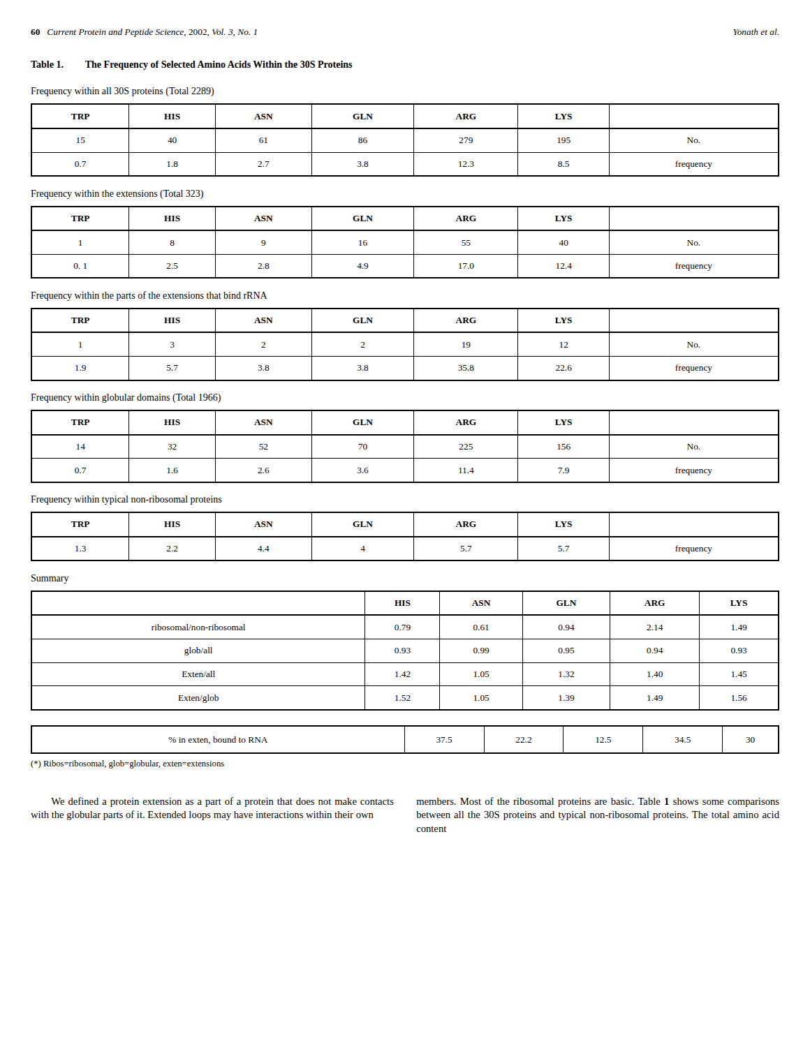60 Current Protein and Peptide Science, 2002, Vol. 3, No. 1
Yonath et al.
Table 1. The Frequency of Selected Amino Acids Within the 30S Proteins
Frequency within all 30S proteins (Total 2289)
| TRP | HIS | ASN | GLN | ARG | LYS | |
| --- | --- | --- | --- | --- | --- | --- |
| 15 | 40 | 61 | 86 | 279 | 195 | No. |
| 0.7 | 1.8 | 2.7 | 3.8 | 12.3 | 8.5 | frequency |
Frequency within the extensions (Total 323)
| TRP | HIS | ASN | GLN | ARG | LYS | |
| --- | --- | --- | --- | --- | --- | --- |
| 1 | 8 | 9 | 16 | 55 | 40 | No. |
| 0. 1 | 2.5 | 2.8 | 4.9 | 17.0 | 12.4 | frequency |
Frequency within the parts of the extensions that bind rRNA
| TRP | HIS | ASN | GLN | ARG | LYS | |
| --- | --- | --- | --- | --- | --- | --- |
| 1 | 3 | 2 | 2 | 19 | 12 | No. |
| 1.9 | 5.7 | 3.8 | 3.8 | 35.8 | 22.6 | frequency |
Frequency within globular domains (Total 1966)
| TRP | HIS | ASN | GLN | ARG | LYS | |
| --- | --- | --- | --- | --- | --- | --- |
| 14 | 32 | 52 | 70 | 225 | 156 | No. |
| 0.7 | 1.6 | 2.6 | 3.6 | 11.4 | 7.9 | frequency |
Frequency within typical non-ribosomal proteins
| TRP | HIS | ASN | GLN | ARG | LYS | |
| --- | --- | --- | --- | --- | --- | --- |
| 1.3 | 2.2 | 4.4 | 4 | 5.7 | 5.7 | frequency |
Summary
| | HIS | ASN | GLN | ARG | LYS |
| --- | --- | --- | --- | --- | --- |
| ribosomal/non-ribosomal | 0.79 | 0.61 | 0.94 | 2.14 | 1.49 |
| glob/all | 0.93 | 0.99 | 0.95 | 0.94 | 0.93 |
| Exten/all | 1.42 | 1.05 | 1.32 | 1.40 | 1.45 |
| Exten/glob | 1.52 | 1.05 | 1.39 | 1.49 | 1.56 |
| % in exten, bound to RNA | 37.5 | 22.2 | 12.5 | 34.5 | 30 |
(*) Ribos=ribosomal, glob=globular, exten=extensions
We defined a protein extension as a part of a protein that does not make contacts with the globular parts of it. Extended loops may have interactions within their own
members. Most of the ribosomal proteins are basic. Table 1 shows some comparisons between all the 30S proteins and typical non-ribosomal proteins. The total amino acid content